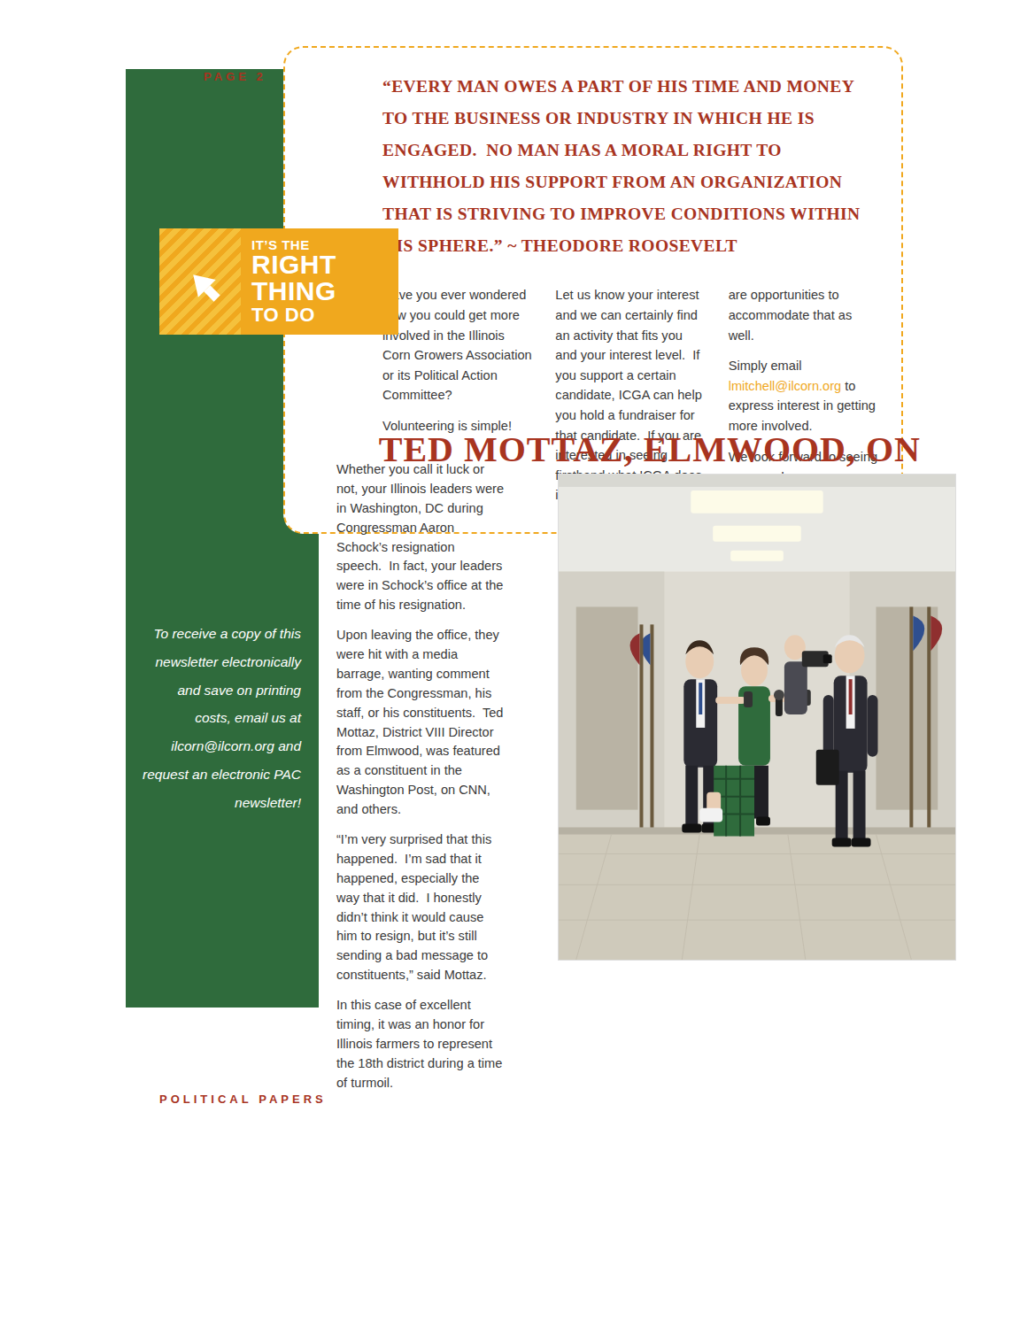PAGE 2
“Every man owes a part of his time and money to the business or industry in which he is engaged. No man has a moral right to withhold his support from an organization that is striving to improve conditions within his sphere.” ~ Theodore Roosevelt
Have you ever wondered how you could get more involved in the Illinois Corn Growers Association or its Political Action Committee?
Volunteering is simple!
Let us know your interest and we can certainly find an activity that fits you and your interest level. If you support a certain candidate, ICGA can help you hold a fundraiser for that candidate. If you are interested in seeing firsthand what ICGA does in Washington, DC, there
are opportunities to accommodate that as well.
Simply email lmitchell@ilcorn.org to express interest in getting more involved.
We look forward to seeing you soon!
It’s the
Right Thing
to do
To receive a copy of this newsletter electronically and save on printing costs, email us at ilcorn@ilcorn.org and request an electronic PAC newsletter!
Ted Mottaz, Elmwood, on CNN!
Whether you call it luck or not, your Illinois leaders were in Washington, DC during Congressman Aaron Schock’s resignation speech. In fact, your leaders were in Schock’s office at the time of his resignation.
Upon leaving the office, they were hit with a media barrage, wanting comment from the Congressman, his staff, or his constituents. Ted Mottaz, District VIII Director from Elmwood, was featured as a constituent in the Washington Post, on CNN, and others.
“I’m very surprised that this happened. I’m sad that it happened, especially the way that it did. I honestly didn’t think it would cause him to resign, but it’s still sending a bad message to constituents,” said Mottaz.
In this case of excellent timing, it was an honor for Illinois farmers to represent the 18th district during a time of turmoil.
Political Papers